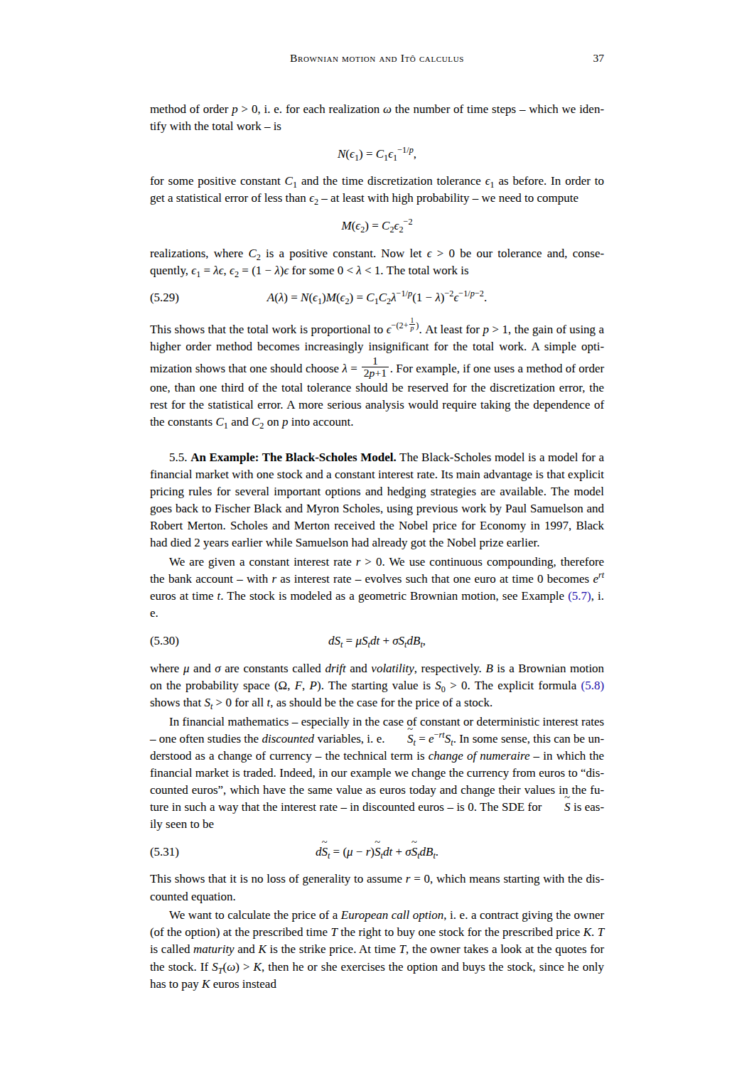Brownian motion and Itô calculus 37
method of order p > 0, i. e. for each realization ω the number of time steps – which we identify with the total work – is
N(ϵ1) = C1ϵ1−1/p,
for some positive constant C1 and the time discretization tolerance ϵ1 as before. In order to get a statistical error of less than ϵ2 – at least with high probability – we need to compute
M(ϵ2) = C2ϵ2−2
realizations, where C2 is a positive constant. Now let ϵ > 0 be our tolerance and, consequently, ϵ1 = λϵ, ϵ2 = (1 − λ)ϵ for some 0 < λ < 1. The total work is
(5.29) A(λ) = N(ϵ1)M(ϵ2) = C1C2λ−1/p(1 − λ)−2ϵ−1/p−2.
This shows that the total work is proportional to ϵ−(2+1 p). At least for p > 1, the gain of using a higher order method becomes increasingly insignificant for the total work. A simple optimization shows that one should choose λ = 12p+1. For example, if one uses a method of order one, than one third of the total tolerance should be reserved for the discretization error, the rest for the statistical error. A more serious analysis would require taking the dependence of the constants C1 and C2 on p into account.
5.5. An Example: The Black-Scholes Model. The Black-Scholes model is a model for a financial market with one stock and a constant interest rate. Its main advantage is that explicit pricing rules for several important options and hedging strategies are available. The model goes back to Fischer Black and Myron Scholes, using previous work by Paul Samuelson and Robert Merton. Scholes and Merton received the Nobel price for Economy in 1997, Black had died 2 years earlier while Samuelson had already got the Nobel prize earlier.
We are given a constant interest rate r > 0. We use continuous compounding, therefore the bank account – with r as interest rate – evolves such that one euro at time 0 becomes ert euros at time t. The stock is modeled as a geometric Brownian motion, see Example (5.7), i. e.
(5.30) dSt = μStdt + σStdBt,
where μ and σ are constants called drift and volatility, respectively. B is a Brownian motion on the probability space (Ω, F, P). The starting value is S0 > 0. The explicit formula (5.8) shows that St > 0 for all t, as should be the case for the price of a stock.
In financial mathematics – especially in the case of constant or deterministic interest rates – one often studies the discounted variables, i. e. ~St = e−rtSt. In some sense, this can be understood as a change of currency – the technical term is change of numeraire – in which the financial market is traded. Indeed, in our example we change the currency from euros to “discounted euros”, which have the same value as euros today and change their values in the future in such a way that the interest rate – in discounted euros – is 0. The SDE for ~S is easily seen to be
(5.31) d~St = (μ − r)~Stdt + σ~StdBt.
This shows that it is no loss of generality to assume r = 0, which means starting with the discounted equation.
We want to calculate the price of a European call option, i. e. a contract giving the owner (of the option) at the prescribed time T the right to buy one stock for the prescribed price K. T is called maturity and K is the strike price. At time T, the owner takes a look at the quotes for the stock. If ST(ω) > K, then he or she exercises the option and buys the stock, since he only has to pay K euros instead